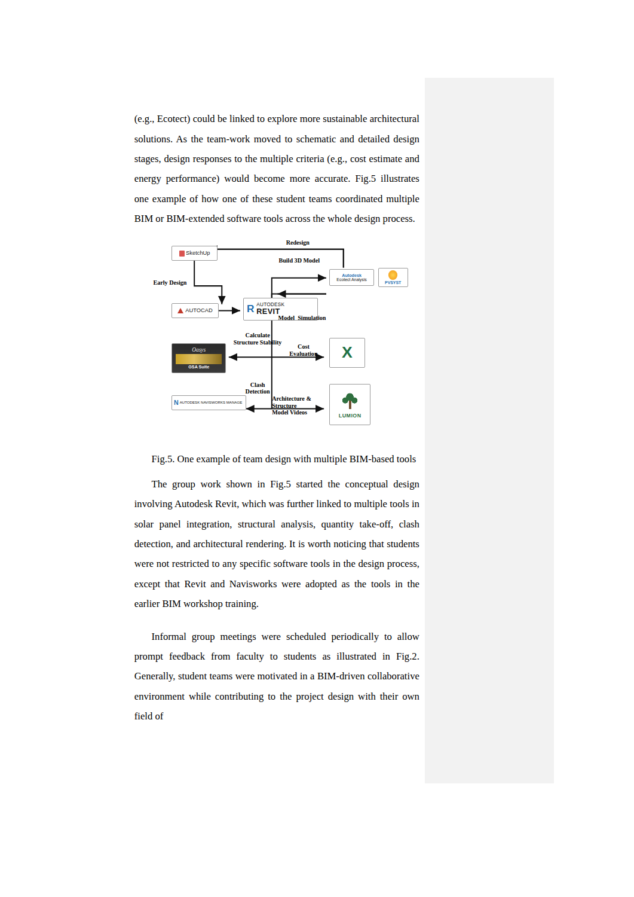(e.g., Ecotect) could be linked to explore more sustainable architectural solutions. As the team-work moved to schematic and detailed design stages, design responses to the multiple criteria (e.g., cost estimate and energy performance) would become more accurate. Fig.5 illustrates one example of how one of these student teams coordinated multiple BIM or BIM-extended software tools across the whole design process.
SketchUp
AUTOCAD
R AUTODESKREVIT
Autodesk Ecotect Analysis
PVSYST
Oasys GSA Suite
X
NAUTODESK NAVISWORKS MANAGE
LUMION
Redesign
Early Design
Build 3D Model
Model Simulation
Calculate
Structure Stability
Cost
Evaluation
Clash
Detection
Architecture &
Structure
Model Videos
Fig.5. One example of team design with multiple BIM-based tools
The group work shown in Fig.5 started the conceptual design involving Autodesk Revit, which was further linked to multiple tools in solar panel integration, structural analysis, quantity take-off, clash detection, and architectural rendering. It is worth noticing that students were not restricted to any specific software tools in the design process, except that Revit and Navisworks were adopted as the tools in the earlier BIM workshop training.
Informal group meetings were scheduled periodically to allow prompt feedback from faculty to students as illustrated in Fig.2. Generally, student teams were motivated in a BIM-driven collaborative environment while contributing to the project design with their own field of